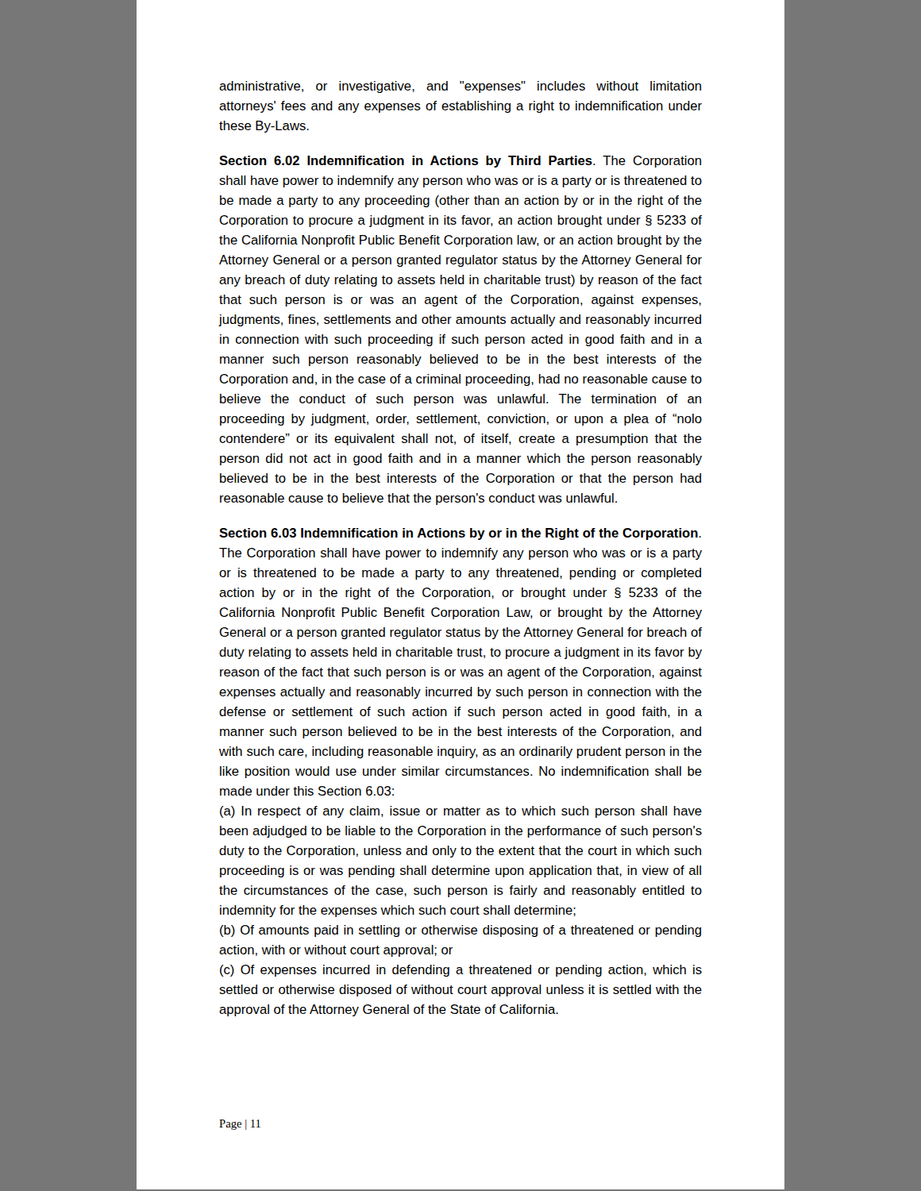administrative, or investigative, and "expenses" includes without limitation attorneys' fees and any expenses of establishing a right to indemnification under these By-Laws.
Section 6.02 Indemnification in Actions by Third Parties. The Corporation shall have power to indemnify any person who was or is a party or is threatened to be made a party to any proceeding (other than an action by or in the right of the Corporation to procure a judgment in its favor, an action brought under § 5233 of the California Nonprofit Public Benefit Corporation law, or an action brought by the Attorney General or a person granted regulator status by the Attorney General for any breach of duty relating to assets held in charitable trust) by reason of the fact that such person is or was an agent of the Corporation, against expenses, judgments, fines, settlements and other amounts actually and reasonably incurred in connection with such proceeding if such person acted in good faith and in a manner such person reasonably believed to be in the best interests of the Corporation and, in the case of a criminal proceeding, had no reasonable cause to believe the conduct of such person was unlawful. The termination of an proceeding by judgment, order, settlement, conviction, or upon a plea of “nolo contendere” or its equivalent shall not, of itself, create a presumption that the person did not act in good faith and in a manner which the person reasonably believed to be in the best interests of the Corporation or that the person had reasonable cause to believe that the person's conduct was unlawful.
Section 6.03 Indemnification in Actions by or in the Right of the Corporation. The Corporation shall have power to indemnify any person who was or is a party or is threatened to be made a party to any threatened, pending or completed action by or in the right of the Corporation, or brought under § 5233 of the California Nonprofit Public Benefit Corporation Law, or brought by the Attorney General or a person granted regulator status by the Attorney General for breach of duty relating to assets held in charitable trust, to procure a judgment in its favor by reason of the fact that such person is or was an agent of the Corporation, against expenses actually and reasonably incurred by such person in connection with the defense or settlement of such action if such person acted in good faith, in a manner such person believed to be in the best interests of the Corporation, and with such care, including reasonable inquiry, as an ordinarily prudent person in the like position would use under similar circumstances. No indemnification shall be made under this Section 6.03:
(a) In respect of any claim, issue or matter as to which such person shall have been adjudged to be liable to the Corporation in the performance of such person's duty to the Corporation, unless and only to the extent that the court in which such proceeding is or was pending shall determine upon application that, in view of all the circumstances of the case, such person is fairly and reasonably entitled to indemnity for the expenses which such court shall determine;
(b) Of amounts paid in settling or otherwise disposing of a threatened or pending action, with or without court approval; or
(c) Of expenses incurred in defending a threatened or pending action, which is settled or otherwise disposed of without court approval unless it is settled with the approval of the Attorney General of the State of California.
Page | 11